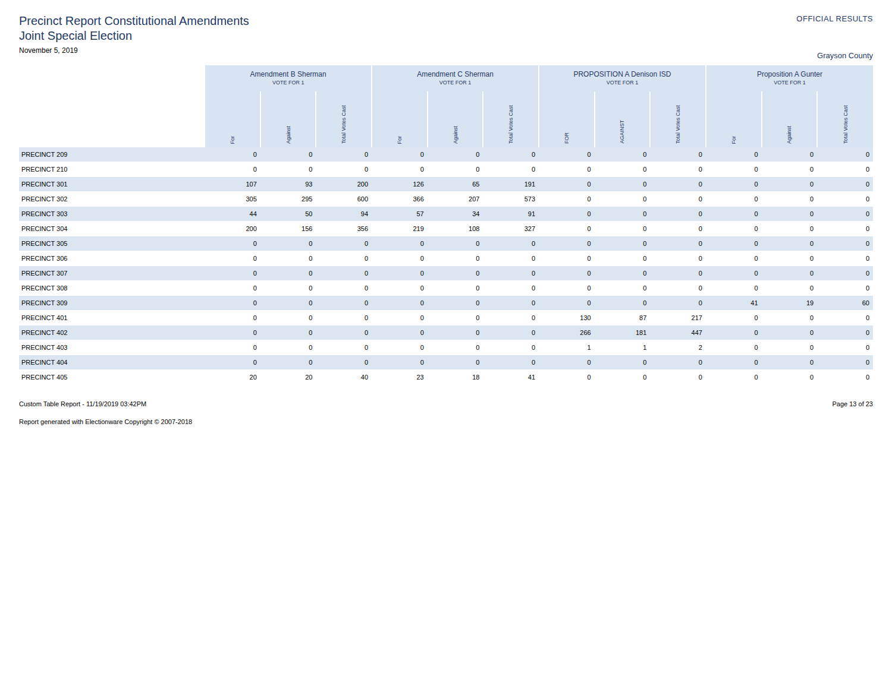Precinct Report Constitutional Amendments
Joint Special Election
November 5, 2019
OFFICIAL RESULTS
Grayson County
| | Amendment B Sherman | Amendment C Sherman | PROPOSITION A Denison ISD | Proposition A Gunter |
| --- | --- | --- | --- | --- |
| | VOTE FOR 1 | VOTE FOR 1 | VOTE FOR 1 | VOTE FOR 1 |
| | For | Against | Total Votes Cast | For | Against | Total Votes Cast | FOR | AGAINST | Total Votes Cast | For | Against | Total Votes Cast |
| PRECINCT 209 | 0 | 0 | 0 | 0 | 0 | 0 | 0 | 0 | 0 | 0 | 0 | 0 |
| PRECINCT 210 | 0 | 0 | 0 | 0 | 0 | 0 | 0 | 0 | 0 | 0 | 0 | 0 |
| PRECINCT 301 | 107 | 93 | 200 | 126 | 65 | 191 | 0 | 0 | 0 | 0 | 0 | 0 |
| PRECINCT 302 | 305 | 295 | 600 | 366 | 207 | 573 | 0 | 0 | 0 | 0 | 0 | 0 |
| PRECINCT 303 | 44 | 50 | 94 | 57 | 34 | 91 | 0 | 0 | 0 | 0 | 0 | 0 |
| PRECINCT 304 | 200 | 156 | 356 | 219 | 108 | 327 | 0 | 0 | 0 | 0 | 0 | 0 |
| PRECINCT 305 | 0 | 0 | 0 | 0 | 0 | 0 | 0 | 0 | 0 | 0 | 0 | 0 |
| PRECINCT 306 | 0 | 0 | 0 | 0 | 0 | 0 | 0 | 0 | 0 | 0 | 0 | 0 |
| PRECINCT 307 | 0 | 0 | 0 | 0 | 0 | 0 | 0 | 0 | 0 | 0 | 0 | 0 |
| PRECINCT 308 | 0 | 0 | 0 | 0 | 0 | 0 | 0 | 0 | 0 | 0 | 0 | 0 |
| PRECINCT 309 | 0 | 0 | 0 | 0 | 0 | 0 | 0 | 0 | 0 | 41 | 19 | 60 |
| PRECINCT 401 | 0 | 0 | 0 | 0 | 0 | 0 | 130 | 87 | 217 | 0 | 0 | 0 |
| PRECINCT 402 | 0 | 0 | 0 | 0 | 0 | 0 | 266 | 181 | 447 | 0 | 0 | 0 |
| PRECINCT 403 | 0 | 0 | 0 | 0 | 0 | 0 | 1 | 1 | 2 | 0 | 0 | 0 |
| PRECINCT 404 | 0 | 0 | 0 | 0 | 0 | 0 | 0 | 0 | 0 | 0 | 0 | 0 |
| PRECINCT 405 | 20 | 20 | 40 | 23 | 18 | 41 | 0 | 0 | 0 | 0 | 0 | 0 |
Custom Table Report - 11/19/2019 03:42PM
Page 13 of 23
Report generated with Electionware Copyright © 2007-2018